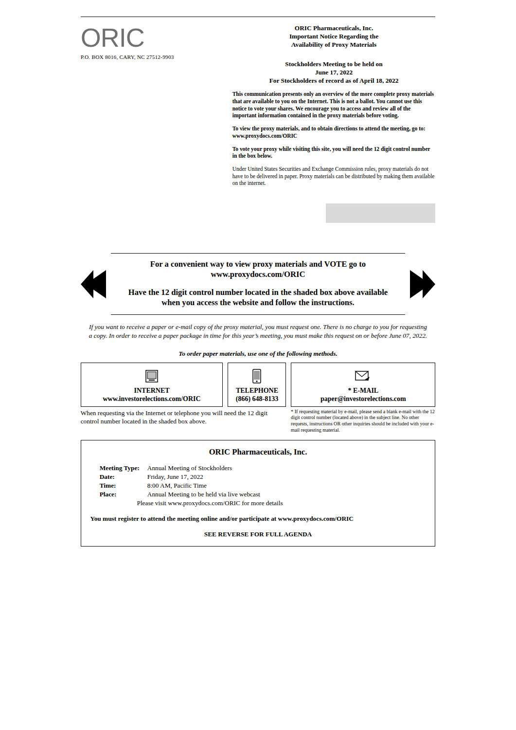ORIC
P.O. BOX 8016, CARY, NC 27512-9903
ORIC Pharmaceuticals, Inc.
Important Notice Regarding the
Availability of Proxy Materials
Stockholders Meeting to be held on
June 17, 2022
For Stockholders of record as of April 18, 2022
This communication presents only an overview of the more complete proxy materials that are available to you on the Internet. This is not a ballot. You cannot use this notice to vote your shares. We encourage you to access and review all of the important information contained in the proxy materials before voting.
To view the proxy materials, and to obtain directions to attend the meeting, go to: www.proxydocs.com/ORIC
To vote your proxy while visiting this site, you will need the 12 digit control number in the box below.
Under United States Securities and Exchange Commission rules, proxy materials do not have to be delivered in paper. Proxy materials can be distributed by making them available on the internet.
For a convenient way to view proxy materials and VOTE go to
www.proxydocs.com/ORIC
Have the 12 digit control number located in the shaded box above available
when you access the website and follow the instructions.
If you want to receive a paper or e-mail copy of the proxy material, you must request one. There is no charge to you for requesting a copy. In order to receive a paper package in time for this year’s meeting, you must make this request on or before June 07, 2022.
To order paper materials, use one of the following methods.
INTERNET
www.investorelections.com/ORIC
TELEPHONE
(866) 648-8133
* E-MAIL
paper@investorelections.com
When requesting via the Internet or telephone you will need the 12 digit control number located in the shaded box above.
* If requesting material by e-mail, please send a blank e-mail with the 12 digit control number (located above) in the subject line. No other requests, instructions OR other inquiries should be included with your e-mail requesting material.
ORIC Pharmaceuticals, Inc.
| Meeting Type: | Annual Meeting of Stockholders |
| Date: | Friday, June 17, 2022 |
| Time: | 8:00 AM, Pacific Time |
| Place: | Annual Meeting to be held via live webcast |
Please visit www.proxydocs.com/ORIC for more details
You must register to attend the meeting online and/or participate at www.proxydocs.com/ORIC
SEE REVERSE FOR FULL AGENDA